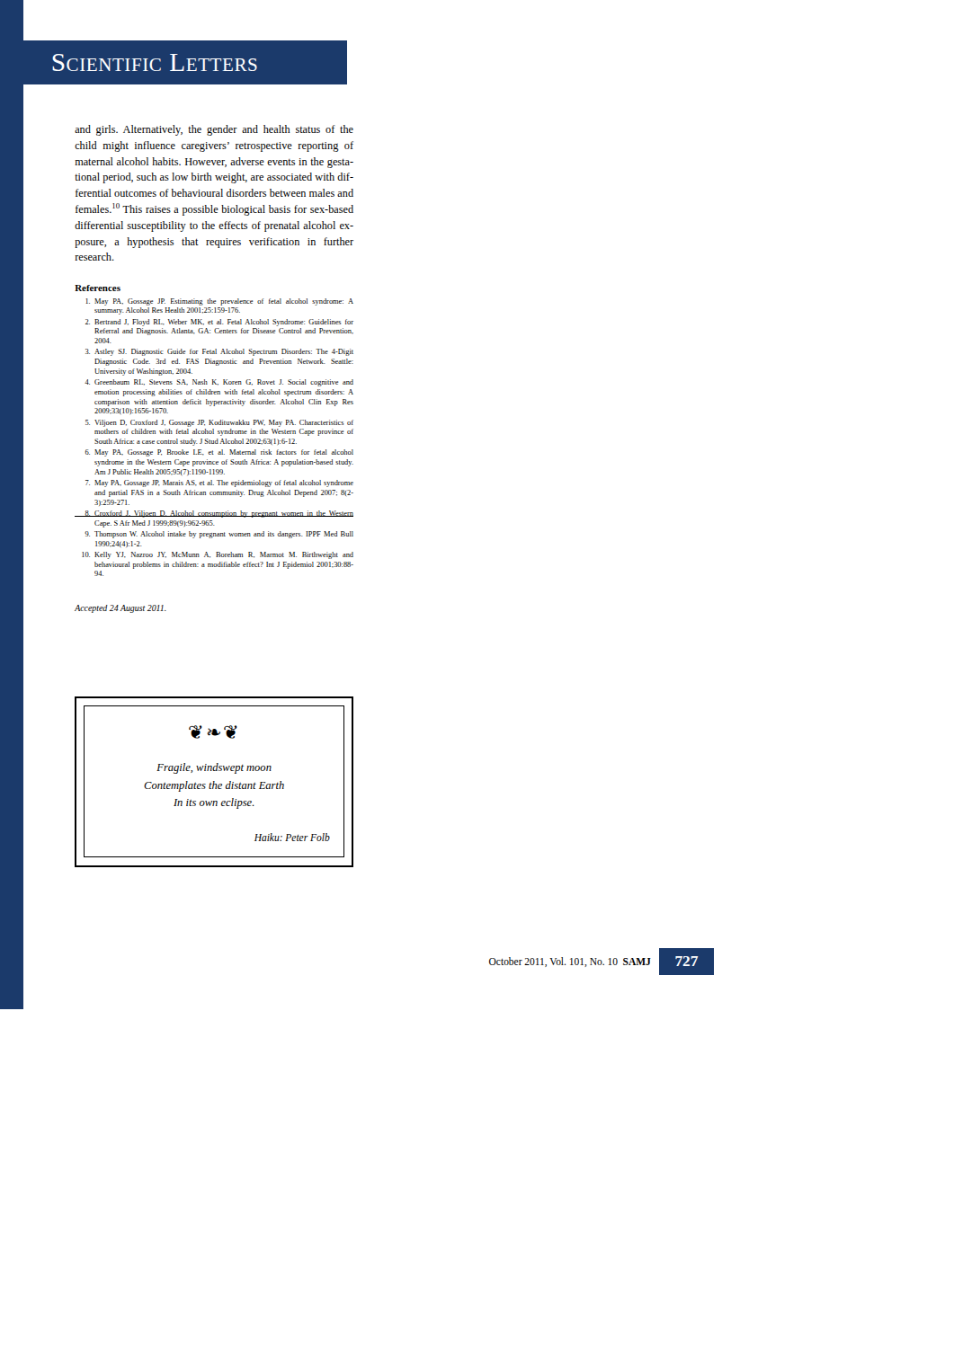Scientific Letters
and girls. Alternatively, the gender and health status of the child might influence caregivers’ retrospective reporting of maternal alcohol habits. However, adverse events in the gestational period, such as low birth weight, are associated with differential outcomes of behavioural disorders between males and females.10 This raises a possible biological basis for sex-based differential susceptibility to the effects of prenatal alcohol exposure, a hypothesis that requires verification in further research.
References
May PA, Gossage JP. Estimating the prevalence of fetal alcohol syndrome: A summary. Alcohol Res Health 2001;25:159-176.
Bertrand J, Floyd RL, Weber MK, et al. Fetal Alcohol Syndrome: Guidelines for Referral and Diagnosis. Atlanta, GA: Centers for Disease Control and Prevention, 2004.
Astley SJ. Diagnostic Guide for Fetal Alcohol Spectrum Disorders: The 4-Digit Diagnostic Code. 3rd ed. FAS Diagnostic and Prevention Network. Seattle: University of Washington, 2004.
Greenbaum RL, Stevens SA, Nash K, Koren G, Rovet J. Social cognitive and emotion processing abilities of children with fetal alcohol spectrum disorders: A comparison with attention deficit hyperactivity disorder. Alcohol Clin Exp Res 2009;33(10):1656-1670.
Viljoen D, Croxford J, Gossage JP, Kodituwakku PW, May PA. Characteristics of mothers of children with fetal alcohol syndrome in the Western Cape province of South Africa: a case control study. J Stud Alcohol 2002;63(1):6-12.
May PA, Gossage P, Brooke LE, et al. Maternal risk factors for fetal alcohol syndrome in the Western Cape province of South Africa: A population-based study. Am J Public Health 2005;95(7):1190-1199.
May PA, Gossage JP, Marais AS, et al. The epidemiology of fetal alcohol syndrome and partial FAS in a South African community. Drug Alcohol Depend 2007; 8(2-3):259-271.
Croxford J, Viljoen D. Alcohol consumption by pregnant women in the Western Cape. S Afr Med J 1999;89(9):962-965.
Thompson W. Alcohol intake by pregnant women and its dangers. IPPF Med Bull 1990;24(4):1-2.
Kelly YJ, Nazroo JY, McMunn A, Boreham R, Marmot M. Birthweight and behavioural problems in children: a modifiable effect? Int J Epidemiol 2001;30:88-94.
Accepted 24 August 2011.
❦❧❦
Fragile, windswept moon
Contemplates the distant Earth
In its own eclipse.
Haiku: Peter Folb
October 2011, Vol. 101, No. 10 SAMJ
727